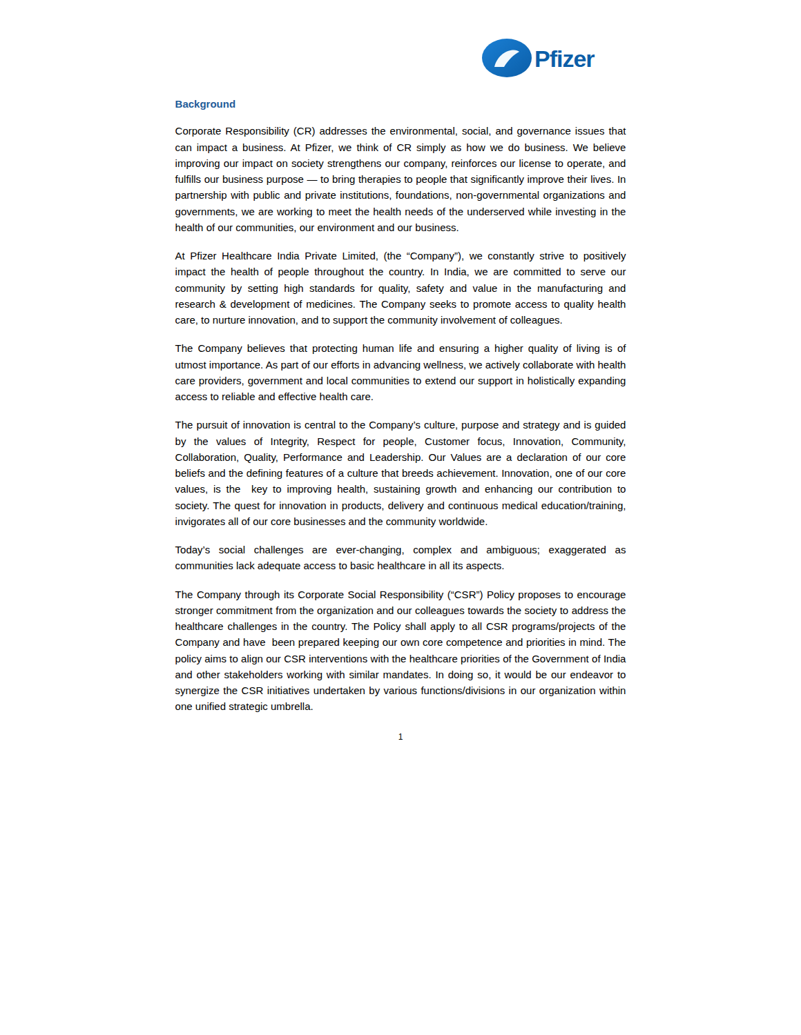Pfizer
Background
Corporate Responsibility (CR) addresses the environmental, social, and governance issues that can impact a business. At Pfizer, we think of CR simply as how we do business. We believe improving our impact on society strengthens our company, reinforces our license to operate, and fulfills our business purpose — to bring therapies to people that significantly improve their lives. In partnership with public and private institutions, foundations, non-governmental organizations and governments, we are working to meet the health needs of the underserved while investing in the health of our communities, our environment and our business.
At Pfizer Healthcare India Private Limited, (the “Company”), we constantly strive to positively impact the health of people throughout the country. In India, we are committed to serve our community by setting high standards for quality, safety and value in the manufacturing and research & development of medicines. The Company seeks to promote access to quality health care, to nurture innovation, and to support the community involvement of colleagues.
The Company believes that protecting human life and ensuring a higher quality of living is of utmost importance. As part of our efforts in advancing wellness, we actively collaborate with health care providers, government and local communities to extend our support in holistically expanding access to reliable and effective health care.
The pursuit of innovation is central to the Company’s culture, purpose and strategy and is guided by the values of Integrity, Respect for people, Customer focus, Innovation, Community, Collaboration, Quality, Performance and Leadership. Our Values are a declaration of our core beliefs and the defining features of a culture that breeds achievement. Innovation, one of our core values, is the key to improving health, sustaining growth and enhancing our contribution to society. The quest for innovation in products, delivery and continuous medical education/training, invigorates all of our core businesses and the community worldwide.
Today’s social challenges are ever-changing, complex and ambiguous; exaggerated as communities lack adequate access to basic healthcare in all its aspects.
The Company through its Corporate Social Responsibility (“CSR”) Policy proposes to encourage stronger commitment from the organization and our colleagues towards the society to address the healthcare challenges in the country. The Policy shall apply to all CSR programs/projects of the Company and have been prepared keeping our own core competence and priorities in mind. The policy aims to align our CSR interventions with the healthcare priorities of the Government of India and other stakeholders working with similar mandates. In doing so, it would be our endeavor to synergize the CSR initiatives undertaken by various functions/divisions in our organization within one unified strategic umbrella.
1